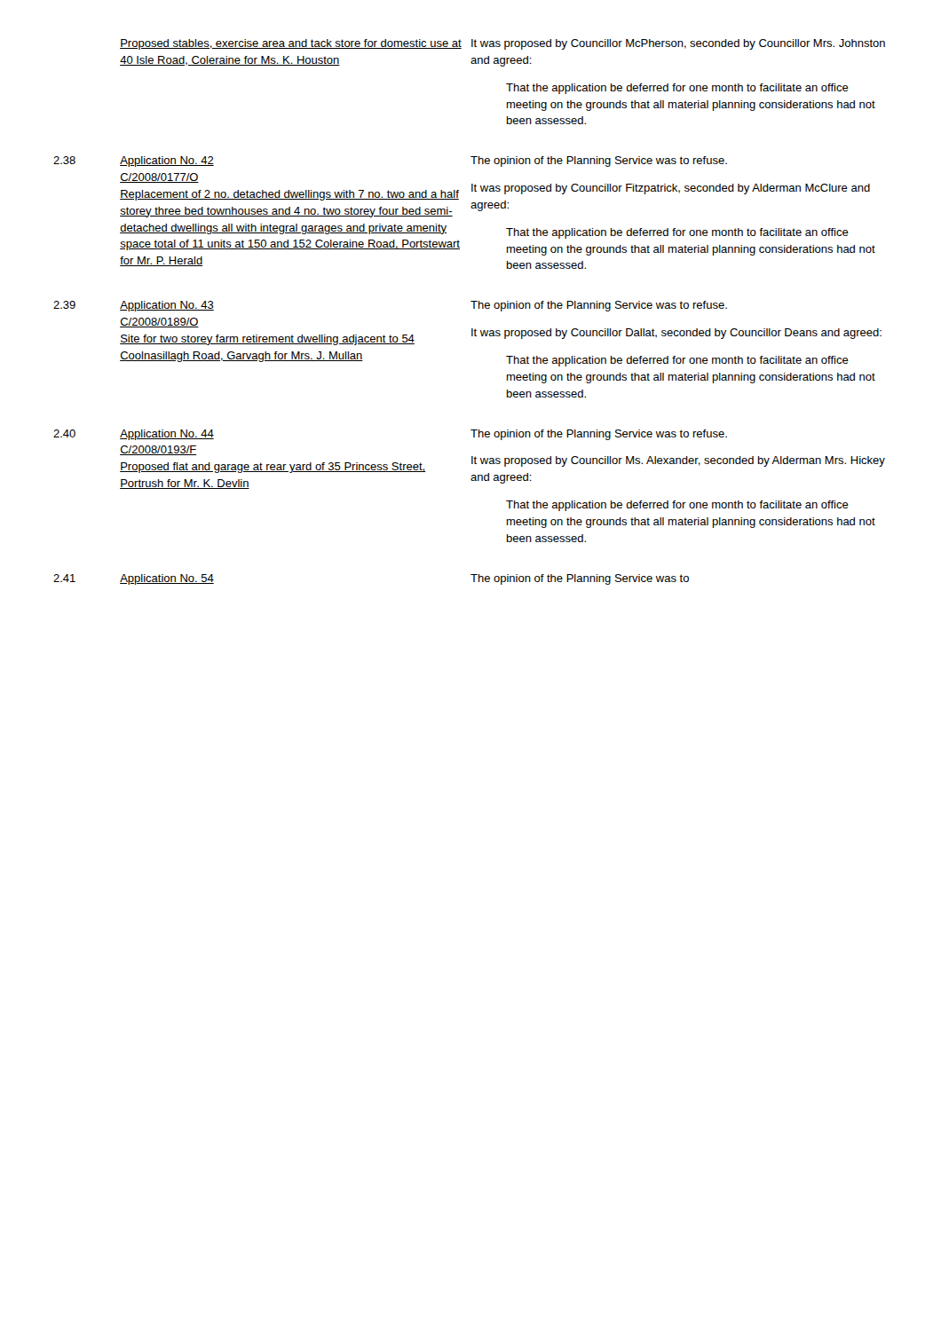| | Proposed stables, exercise area and tack store for domestic use at 40 Isle Road, Coleraine for Ms. K. Houston | It was proposed by Councillor McPherson, seconded by Councillor Mrs. Johnston and agreed: That the application be deferred for one month to facilitate an office meeting on the grounds that all material planning considerations had not been assessed. |
| 2.38 | Application No. 42 C/2008/0177/O Replacement of 2 no. detached dwellings with 7 no. two and a half storey three bed townhouses and 4 no. two storey four bed semi-detached dwellings all with integral garages and private amenity space total of 11 units at 150 and 152 Coleraine Road, Portstewart for Mr. P. Herald | The opinion of the Planning Service was to refuse. It was proposed by Councillor Fitzpatrick, seconded by Alderman McClure and agreed: That the application be deferred for one month to facilitate an office meeting on the grounds that all material planning considerations had not been assessed. |
| 2.39 | Application No. 43 C/2008/0189/O Site for two storey farm retirement dwelling adjacent to 54 Coolnasillagh Road, Garvagh for Mrs. J. Mullan | The opinion of the Planning Service was to refuse. It was proposed by Councillor Dallat, seconded by Councillor Deans and agreed: That the application be deferred for one month to facilitate an office meeting on the grounds that all material planning considerations had not been assessed. |
| 2.40 | Application No. 44 C/2008/0193/F Proposed flat and garage at rear yard of 35 Princess Street, Portrush for Mr. K. Devlin | The opinion of the Planning Service was to refuse. It was proposed by Councillor Ms. Alexander, seconded by Alderman Mrs. Hickey and agreed: That the application be deferred for one month to facilitate an office meeting on the grounds that all material planning considerations had not been assessed. |
| 2.41 | Application No. 54 | The opinion of the Planning Service was to |